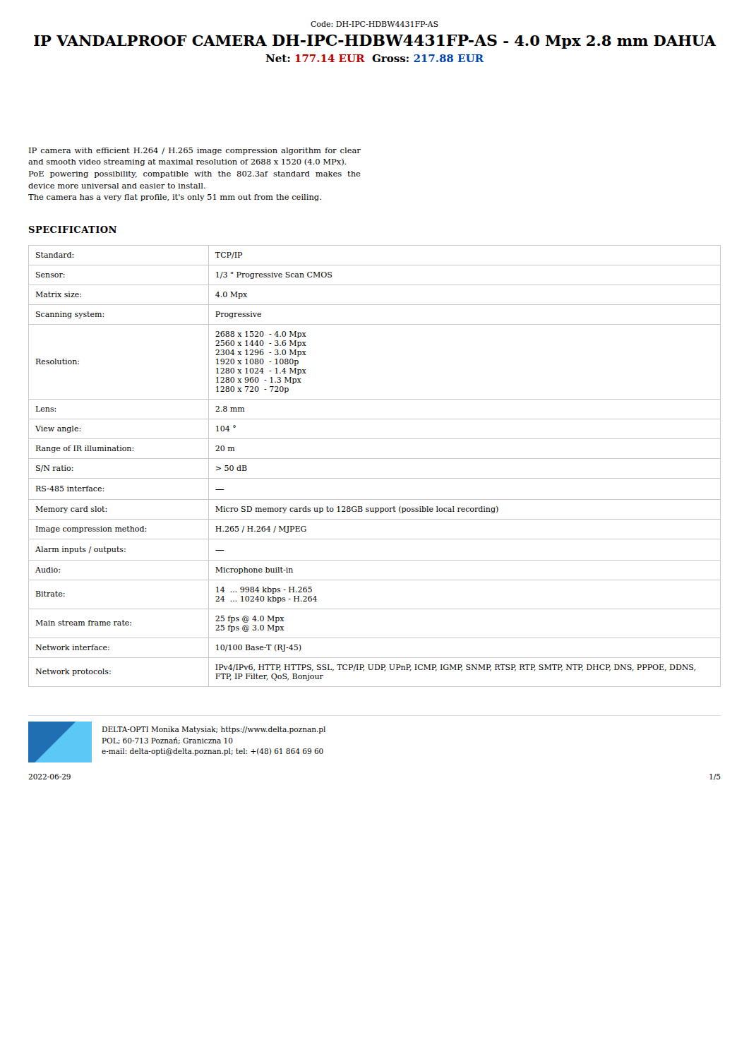Code: DH-IPC-HDBW4431FP-AS
IP VANDALPROOF CAMERA DH-IPC-HDBW4431FP-AS - 4.0 Mpx 2.8 mm DAHUA
Net: 177.14 EUR Gross: 217.88 EUR
IP camera with efficient H.264 / H.265 image compression algorithm for clear and smooth video streaming at maximal resolution of 2688 x 1520 (4.0 MPx).
PoE powering possibility, compatible with the 802.3af standard makes the device more universal and easier to install.
The camera has a very flat profile, it's only 51 mm out from the ceiling.
SPECIFICATION
| Standard: | TCP/IP |
| Sensor: | 1/3 " Progressive Scan CMOS |
| Matrix size: | 4.0 Mpx |
| Scanning system: | Progressive |
| Resolution: | 2688 x 1520 - 4.0 Mpx 2560 x 1440 - 3.6 Mpx 2304 x 1296 - 3.0 Mpx 1920 x 1080 - 1080p 1280 x 1024 - 1.4 Mpx 1280 x 960 - 1.3 Mpx 1280 x 720 - 720p |
| Lens: | 2.8 mm |
| View angle: | 104 ° |
| Range of IR illumination: | 20 m |
| S/N ratio: | > 50 dB |
| RS-485 interface: | — |
| Memory card slot: | Micro SD memory cards up to 128GB support (possible local recording) |
| Image compression method: | H.265 / H.264 / MJPEG |
| Alarm inputs / outputs: | — |
| Audio: | Microphone built-in |
| Bitrate: | 14 ... 9984 kbps - H.265 24 ... 10240 kbps - H.264 |
| Main stream frame rate: | 25 fps @ 4.0 Mpx 25 fps @ 3.0 Mpx |
| Network interface: | 10/100 Base-T (RJ-45) |
| Network protocols: | IPv4/IPv6, HTTP, HTTPS, SSL, TCP/IP, UDP, UPnP, ICMP, IGMP, SNMP, RTSP, RTP, SMTP, NTP, DHCP, DNS, PPPOE, DDNS, FTP, IP Filter, QoS, Bonjour |
DELTA-OPTI Monika Matysiak; https://www.delta.poznan.pl
POL; 60-713 Poznań; Graniczna 10
e-mail: delta-opti@delta.poznan.pl; tel: +(48) 61 864 69 60
2022-06-29 1/5